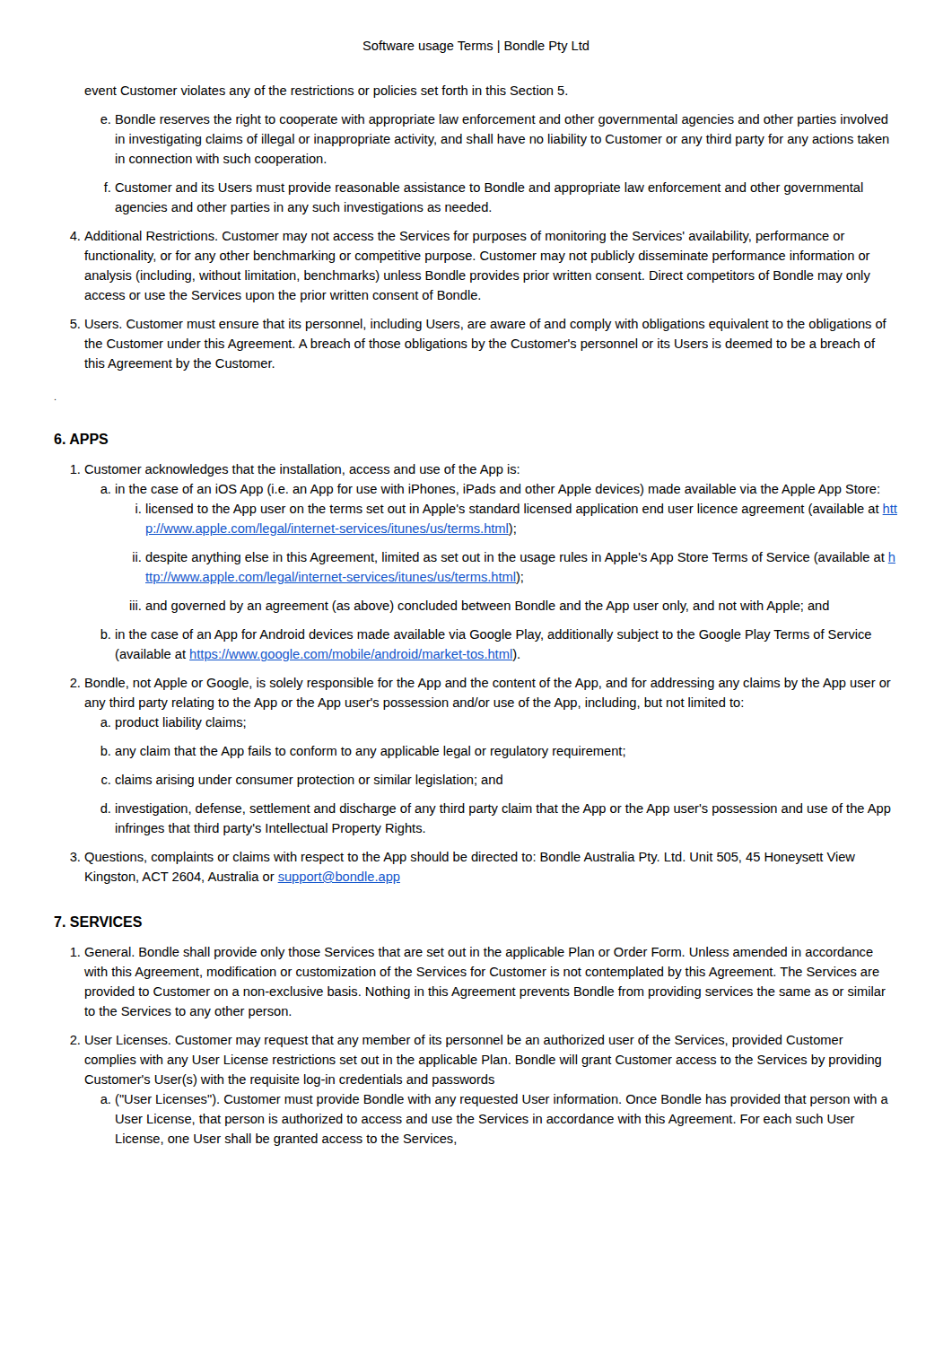Software usage Terms | Bondle Pty Ltd
event Customer violates any of the restrictions or policies set forth in this Section 5.
Bondle reserves the right to cooperate with appropriate law enforcement and other governmental agencies and other parties involved in investigating claims of illegal or inappropriate activity, and shall have no liability to Customer or any third party for any actions taken in connection with such cooperation.
Customer and its Users must provide reasonable assistance to Bondle and appropriate law enforcement and other governmental agencies and other parties in any such investigations as needed.
Additional Restrictions. Customer may not access the Services for purposes of monitoring the Services' availability, performance or functionality, or for any other benchmarking or competitive purpose. Customer may not publicly disseminate performance information or analysis (including, without limitation, benchmarks) unless Bondle provides prior written consent. Direct competitors of Bondle may only access or use the Services upon the prior written consent of Bondle.
Users. Customer must ensure that its personnel, including Users, are aware of and comply with obligations equivalent to the obligations of the Customer under this Agreement. A breach of those obligations by the Customer's personnel or its Users is deemed to be a breach of this Agreement by the Customer.
.
6. APPS
Customer acknowledges that the installation, access and use of the App is:
in the case of an iOS App (i.e. an App for use with iPhones, iPads and other Apple devices) made available via the Apple App Store:
licensed to the App user on the terms set out in Apple's standard licensed application end user licence agreement (available at http://www.apple.com/legal/internet-services/itunes/us/terms.html);
despite anything else in this Agreement, limited as set out in the usage rules in Apple's App Store Terms of Service (available at http://www.apple.com/legal/internet-services/itunes/us/terms.html);
and governed by an agreement (as above) concluded between Bondle and the App user only, and not with Apple; and
in the case of an App for Android devices made available via Google Play, additionally subject to the Google Play Terms of Service (available at https://www.google.com/mobile/android/market-tos.html).
Bondle, not Apple or Google, is solely responsible for the App and the content of the App, and for addressing any claims by the App user or any third party relating to the App or the App user's possession and/or use of the App, including, but not limited to:
product liability claims;
any claim that the App fails to conform to any applicable legal or regulatory requirement;
claims arising under consumer protection or similar legislation; and
investigation, defense, settlement and discharge of any third party claim that the App or the App user's possession and use of the App infringes that third party's Intellectual Property Rights.
Questions, complaints or claims with respect to the App should be directed to: Bondle Australia Pty. Ltd. Unit 505, 45 Honeysett View Kingston, ACT 2604, Australia or support@bondle.app
7. SERVICES
General. Bondle shall provide only those Services that are set out in the applicable Plan or Order Form. Unless amended in accordance with this Agreement, modification or customization of the Services for Customer is not contemplated by this Agreement. The Services are provided to Customer on a non-exclusive basis. Nothing in this Agreement prevents Bondle from providing services the same as or similar to the Services to any other person.
User Licenses. Customer may request that any member of its personnel be an authorized user of the Services, provided Customer complies with any User License restrictions set out in the applicable Plan. Bondle will grant Customer access to the Services by providing Customer's User(s) with the requisite log-in credentials and passwords
("User Licenses"). Customer must provide Bondle with any requested User information. Once Bondle has provided that person with a User License, that person is authorized to access and use the Services in accordance with this Agreement. For each such User License, one User shall be granted access to the Services,